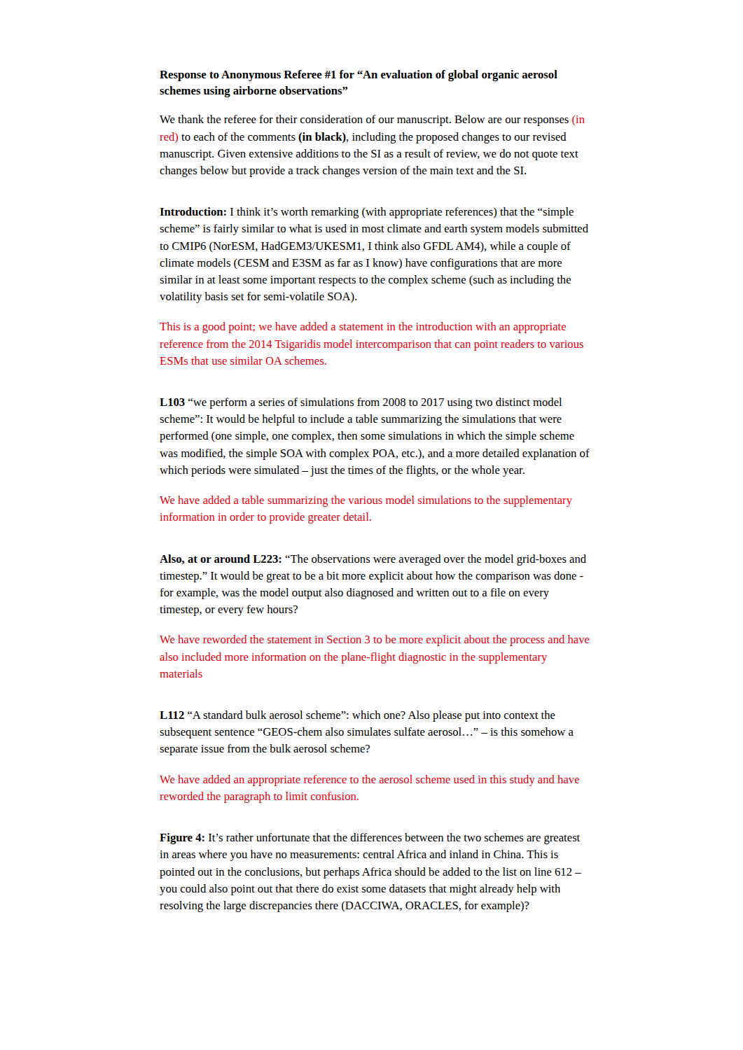Response to Anonymous Referee #1 for “An evaluation of global organic aerosol schemes using airborne observations”
We thank the referee for their consideration of our manuscript. Below are our responses (in red) to each of the comments (in black), including the proposed changes to our revised manuscript. Given extensive additions to the SI as a result of review, we do not quote text changes below but provide a track changes version of the main text and the SI.
Introduction: I think it’s worth remarking (with appropriate references) that the “simple scheme” is fairly similar to what is used in most climate and earth system models submitted to CMIP6 (NorESM, HadGEM3/UKESM1, I think also GFDL AM4), while a couple of climate models (CESM and E3SM as far as I know) have configurations that are more similar in at least some important respects to the complex scheme (such as including the volatility basis set for semi-volatile SOA).
This is a good point; we have added a statement in the introduction with an appropriate reference from the 2014 Tsigaridis model intercomparison that can point readers to various ESMs that use similar OA schemes.
L103 “we perform a series of simulations from 2008 to 2017 using two distinct model scheme”: It would be helpful to include a table summarizing the simulations that were performed (one simple, one complex, then some simulations in which the simple scheme was modified, the simple SOA with complex POA, etc.), and a more detailed explanation of which periods were simulated – just the times of the flights, or the whole year.
We have added a table summarizing the various model simulations to the supplementary information in order to provide greater detail.
Also, at or around L223: “The observations were averaged over the model grid-boxes and timestep.” It would be great to be a bit more explicit about how the comparison was done - for example, was the model output also diagnosed and written out to a file on every timestep, or every few hours?
We have reworded the statement in Section 3 to be more explicit about the process and have also included more information on the plane-flight diagnostic in the supplementary materials
L112 “A standard bulk aerosol scheme”: which one? Also please put into context the subsequent sentence “GEOS-chem also simulates sulfate aerosol…” – is this somehow a separate issue from the bulk aerosol scheme?
We have added an appropriate reference to the aerosol scheme used in this study and have reworded the paragraph to limit confusion.
Figure 4: It’s rather unfortunate that the differences between the two schemes are greatest in areas where you have no measurements: central Africa and inland in China. This is pointed out in the conclusions, but perhaps Africa should be added to the list on line 612 – you could also point out that there do exist some datasets that might already help with resolving the large discrepancies there (DACCIWA, ORACLES, for example)?